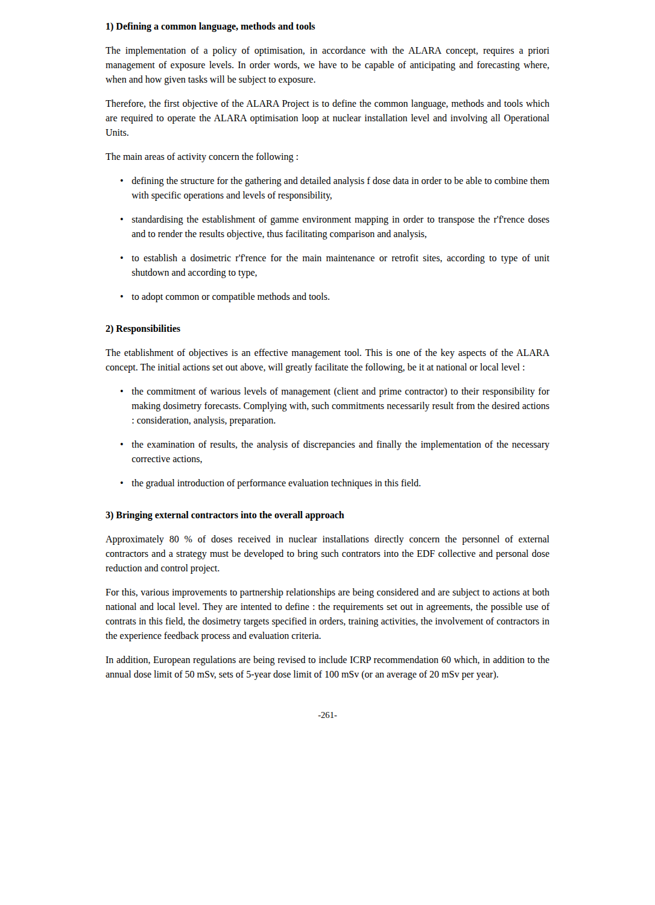1) Defining a common language, methods and tools
The implementation of a policy of optimisation, in accordance with the ALARA concept, requires a priori management of exposure levels. In order words, we have to be capable of anticipating and forecasting where, when and how given tasks will be subject to exposure.
Therefore, the first objective of the ALARA Project is to define the common language, methods and tools which are required to operate the ALARA optimisation loop at nuclear installation level and involving all Operational Units.
The main areas of activity concern the following :
defining the structure for the gathering and detailed analysis f dose data in order to be able to combine them with specific operations and levels of responsibility,
standardising the establishment of gamme environment mapping in order to transpose the r'f'rence doses and to render the results objective, thus facilitating comparison and analysis,
to establish a dosimetric r'f'rence for the main maintenance or retrofit sites, according to type of unit shutdown and according to type,
to adopt common or compatible methods and tools.
2) Responsibilities
The etablishment of objectives is an effective management tool. This is one of the key aspects of the ALARA concept. The initial actions set out above, will greatly facilitate the following, be it at national or local level :
the commitment of warious levels of management (client and prime contractor) to their responsibility for making dosimetry forecasts. Complying with, such commitments necessarily result from the desired actions : consideration, analysis, preparation.
the examination of results, the analysis of discrepancies and finally the implementation of the necessary corrective actions,
the gradual introduction of performance evaluation techniques in this field.
3) Bringing external contractors into the overall approach
Approximately 80 % of doses received in nuclear installations directly concern the personnel of external contractors and a strategy must be developed to bring such contrators into the EDF collective and personal dose reduction and control project.
For this, various improvements to partnership relationships are being considered and are subject to actions at both national and local level. They are intented to define : the requirements set out in agreements, the possible use of contrats in this field, the dosimetry targets specified in orders, training activities, the involvement of contractors in the experience feedback process and evaluation criteria.
In addition, European regulations are being revised to include ICRP recommendation 60 which, in addition to the annual dose limit of 50 mSv, sets of 5-year dose limit of 100 mSv (or an average of 20 mSv per year).
-261-